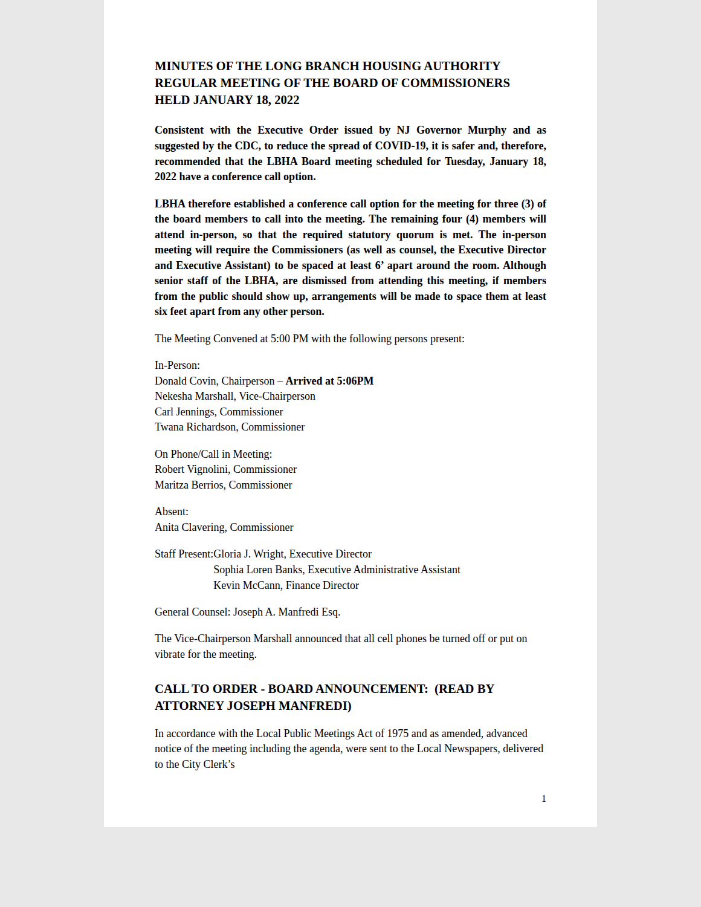MINUTES OF THE LONG BRANCH HOUSING AUTHORITY REGULAR MEETING OF THE BOARD OF COMMISSIONERS HELD JANUARY 18, 2022
Consistent with the Executive Order issued by NJ Governor Murphy and as suggested by the CDC, to reduce the spread of COVID-19, it is safer and, therefore, recommended that the LBHA Board meeting scheduled for Tuesday, January 18, 2022 have a conference call option.
LBHA therefore established a conference call option for the meeting for three (3) of the board members to call into the meeting. The remaining four (4) members will attend in-person, so that the required statutory quorum is met. The in-person meeting will require the Commissioners (as well as counsel, the Executive Director and Executive Assistant) to be spaced at least 6’ apart around the room. Although senior staff of the LBHA, are dismissed from attending this meeting, if members from the public should show up, arrangements will be made to space them at least six feet apart from any other person.
The Meeting Convened at 5:00 PM with the following persons present:
In-Person:
Donald Covin, Chairperson – Arrived at 5:06PM
Nekesha Marshall, Vice-Chairperson
Carl Jennings, Commissioner
Twana Richardson, Commissioner
On Phone/Call in Meeting:
Robert Vignolini, Commissioner
Maritza Berrios, Commissioner
Absent:
Anita Clavering, Commissioner
| Staff Present: | Gloria J. Wright, Executive Director Sophia Loren Banks, Executive Administrative Assistant Kevin McCann, Finance Director |
General Counsel: Joseph A. Manfredi Esq.
The Vice-Chairperson Marshall announced that all cell phones be turned off or put on vibrate for the meeting.
CALL TO ORDER - BOARD ANNOUNCEMENT: (READ BY ATTORNEY JOSEPH MANFREDI)
In accordance with the Local Public Meetings Act of 1975 and as amended, advanced notice of the meeting including the agenda, were sent to the Local Newspapers, delivered to the City Clerk’s
1